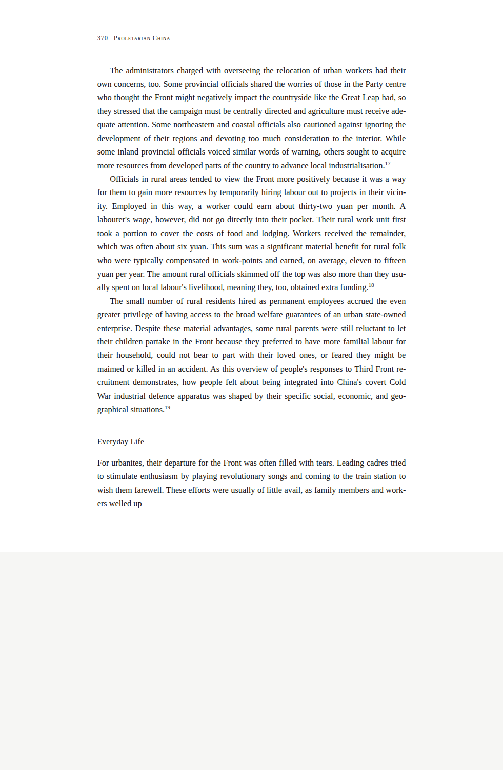370 Proletarian China
The administrators charged with overseeing the relocation of urban workers had their own concerns, too. Some provincial officials shared the worries of those in the Party centre who thought the Front might negatively impact the countryside like the Great Leap had, so they stressed that the campaign must be centrally directed and agriculture must receive adequate attention. Some northeastern and coastal officials also cautioned against ignoring the development of their regions and devoting too much consideration to the interior. While some inland provincial officials voiced similar words of warning, others sought to acquire more resources from developed parts of the country to advance local industrialisation.17
Officials in rural areas tended to view the Front more positively because it was a way for them to gain more resources by temporarily hiring labour out to projects in their vicinity. Employed in this way, a worker could earn about thirty-two yuan per month. A labourer's wage, however, did not go directly into their pocket. Their rural work unit first took a portion to cover the costs of food and lodging. Workers received the remainder, which was often about six yuan. This sum was a significant material benefit for rural folk who were typically compensated in work-points and earned, on average, eleven to fifteen yuan per year. The amount rural officials skimmed off the top was also more than they usually spent on local labour's livelihood, meaning they, too, obtained extra funding.18
The small number of rural residents hired as permanent employees accrued the even greater privilege of having access to the broad welfare guarantees of an urban state-owned enterprise. Despite these material advantages, some rural parents were still reluctant to let their children partake in the Front because they preferred to have more familial labour for their household, could not bear to part with their loved ones, or feared they might be maimed or killed in an accident. As this overview of people's responses to Third Front recruitment demonstrates, how people felt about being integrated into China's covert Cold War industrial defence apparatus was shaped by their specific social, economic, and geographical situations.19
Everyday Life
For urbanites, their departure for the Front was often filled with tears. Leading cadres tried to stimulate enthusiasm by playing revolutionary songs and coming to the train station to wish them farewell. These efforts were usually of little avail, as family members and workers welled up